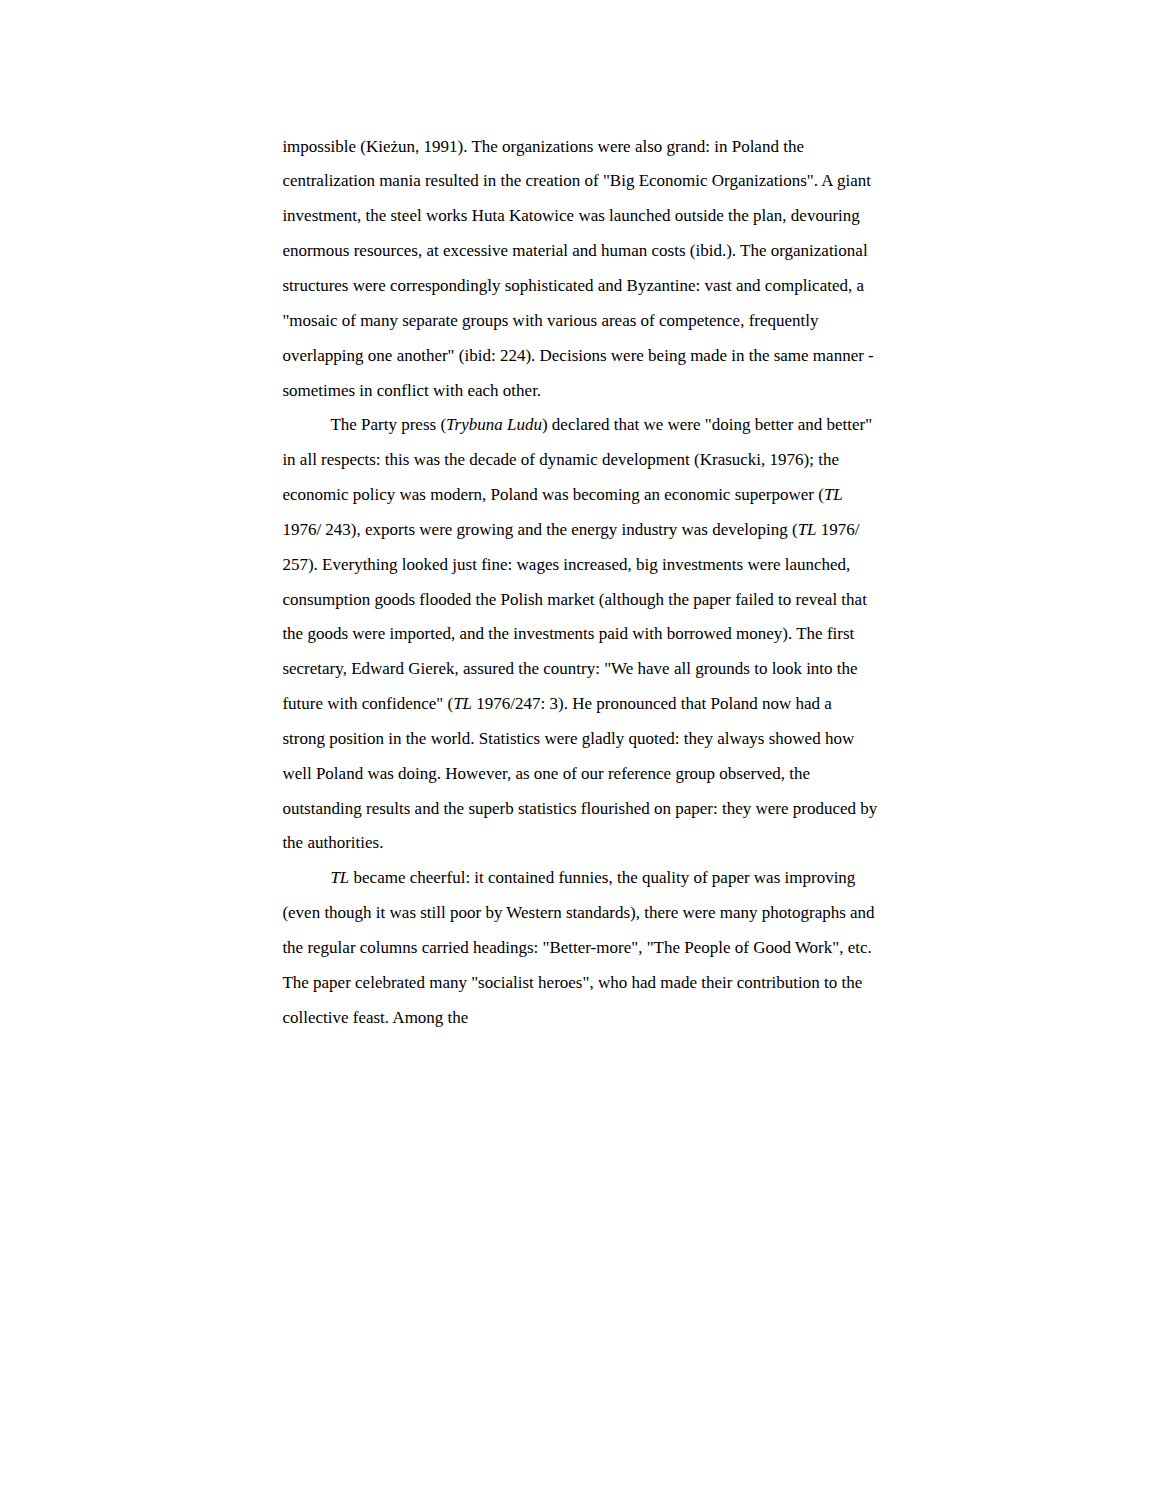impossible (Kieżun, 1991). The organizations were also grand: in Poland the centralization mania resulted in the creation of "Big Economic Organizations". A giant investment, the steel works Huta Katowice was launched outside the plan, devouring enormous resources, at excessive material and human costs (ibid.). The organizational structures were correspondingly sophisticated and Byzantine: vast and complicated, a "mosaic of many separate groups with various areas of competence, frequently overlapping one another" (ibid: 224). Decisions were being made in the same manner - sometimes in conflict with each other.
The Party press (Trybuna Ludu) declared that we were "doing better and better" in all respects: this was the decade of dynamic development (Krasucki, 1976); the economic policy was modern, Poland was becoming an economic superpower (TL 1976/ 243), exports were growing and the energy industry was developing (TL 1976/ 257). Everything looked just fine: wages increased, big investments were launched, consumption goods flooded the Polish market (although the paper failed to reveal that the goods were imported, and the investments paid with borrowed money). The first secretary, Edward Gierek, assured the country: "We have all grounds to look into the future with confidence" (TL 1976/247: 3). He pronounced that Poland now had a strong position in the world. Statistics were gladly quoted: they always showed how well Poland was doing. However, as one of our reference group observed, the outstanding results and the superb statistics flourished on paper: they were produced by the authorities.
TL became cheerful: it contained funnies, the quality of paper was improving (even though it was still poor by Western standards), there were many photographs and the regular columns carried headings: "Better-more", "The People of Good Work", etc. The paper celebrated many "socialist heroes", who had made their contribution to the collective feast. Among the